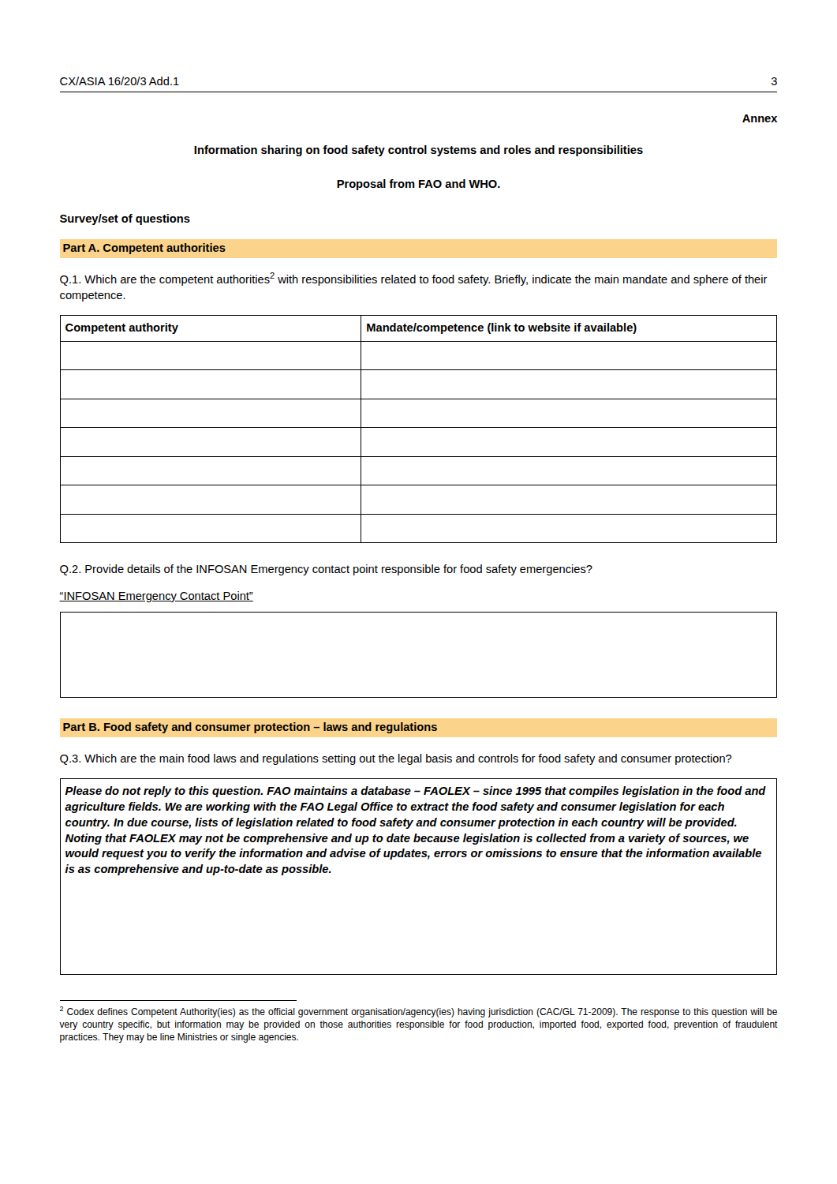CX/ASIA 16/20/3 Add.1 3
Annex
Information sharing on food safety control systems and roles and responsibilities
Proposal from FAO and WHO.
Survey/set of questions
Part A. Competent authorities
Q.1. Which are the competent authorities2 with responsibilities related to food safety. Briefly, indicate the main mandate and sphere of their competence.
| Competent authority | Mandate/competence (link to website if available) |
| --- | --- |
Q.2. Provide details of the INFOSAN Emergency contact point responsible for food safety emergencies?
“INFOSAN Emergency Contact Point”
Part B. Food safety and consumer protection – laws and regulations
Q.3. Which are the main food laws and regulations setting out the legal basis and controls for food safety and consumer protection?
Please do not reply to this question. FAO maintains a database – FAOLEX – since 1995 that compiles legislation in the food and agriculture fields. We are working with the FAO Legal Office to extract the food safety and consumer legislation for each country. In due course, lists of legislation related to food safety and consumer protection in each country will be provided. Noting that FAOLEX may not be comprehensive and up to date because legislation is collected from a variety of sources, we would request you to verify the information and advise of updates, errors or omissions to ensure that the information available is as comprehensive and up-to-date as possible.
2 Codex defines Competent Authority(ies) as the official government organisation/agency(ies) having jurisdiction (CAC/GL 71-2009). The response to this question will be very country specific, but information may be provided on those authorities responsible for food production, imported food, exported food, prevention of fraudulent practices. They may be line Ministries or single agencies.